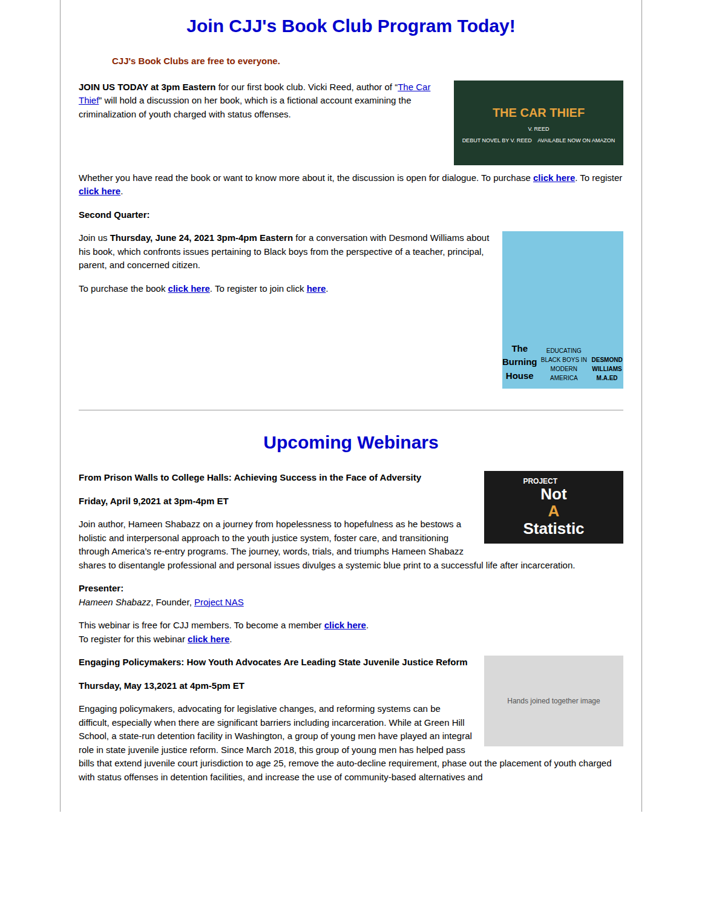Join CJJ's Book Club Program Today!
CJJ's Book Clubs are free to everyone.
THE CAR THIEF
V. REED
DEBUT NOVEL BY V. REED AVAILABLE NOW ON AMAZON
JOIN US TODAY at 3pm Eastern for our first book club. Vicki Reed, author of “The Car Thief” will hold a discussion on her book, which is a fictional account examining the criminalization of youth charged with status offenses.
Whether you have read the book or want to know more about it, the discussion is open for dialogue. To purchase click here. To register click here.
Second Quarter:
The Burning House
EDUCATING BLACK BOYS IN MODERN AMERICA
DESMOND WILLIAMS M.A.ED
Join us Thursday, June 24, 2021 3pm-4pm Eastern for a conversation with Desmond Williams about his book, which confronts issues pertaining to Black boys from the perspective of a teacher, principal, parent, and concerned citizen.
To purchase the book click here. To register to join click here.
Upcoming Webinars
PROJECT Not
A
Statistic
From Prison Walls to College Halls: Achieving Success in the Face of Adversity
Friday, April 9,2021 at 3pm-4pm ET
Join author, Hameen Shabazz on a journey from hopelessness to hopefulness as he bestows a holistic and interpersonal approach to the youth justice system, foster care, and transitioning through America’s re-entry programs. The journey, words, trials, and triumphs Hameen Shabazz shares to disentangle professional and personal issues divulges a systemic blue print to a successful life after incarceration.
Presenter:
Hameen Shabazz, Founder, Project NAS
This webinar is free for CJJ members. To become a member click here.
To register for this webinar click here.
Hands joined together image
Engaging Policymakers: How Youth Advocates Are Leading State Juvenile Justice Reform
Thursday, May 13,2021 at 4pm-5pm ET
Engaging policymakers, advocating for legislative changes, and reforming systems can be difficult, especially when there are significant barriers including incarceration. While at Green Hill School, a state-run detention facility in Washington, a group of young men have played an integral role in state juvenile justice reform. Since March 2018, this group of young men has helped pass bills that extend juvenile court jurisdiction to age 25, remove the auto-decline requirement, phase out the placement of youth charged with status offenses in detention facilities, and increase the use of community-based alternatives and